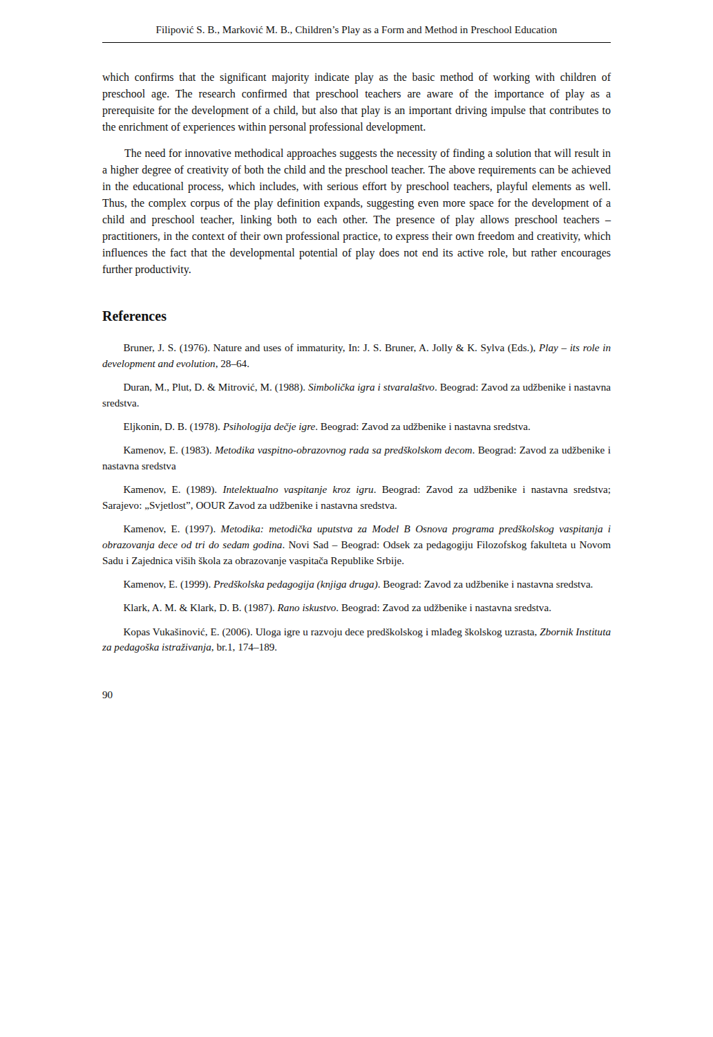Filipović S. B., Marković M. B., Children’s Play as a Form and Method in Preschool Education
which confirms that the significant majority indicate play as the basic method of working with children of preschool age. The research confirmed that preschool teachers are aware of the importance of play as a prerequisite for the development of a child, but also that play is an important driving impulse that contributes to the enrichment of experiences within personal professional development.
The need for innovative methodical approaches suggests the necessity of finding a solution that will result in a higher degree of creativity of both the child and the preschool teacher. The above requirements can be achieved in the educational process, which includes, with serious effort by preschool teachers, playful elements as well. Thus, the complex corpus of the play definition expands, suggesting even more space for the development of a child and preschool teacher, linking both to each other. The presence of play allows preschool teachers – practitioners, in the context of their own professional practice, to express their own freedom and creativity, which influences the fact that the developmental potential of play does not end its active role, but rather encourages further productivity.
References
Bruner, J. S. (1976). Nature and uses of immaturity, In: J. S. Bruner, A. Jolly & K. Sylva (Eds.), Play – its role in development and evolution, 28–64.
Duran, M., Plut, D. & Mitrović, M. (1988). Simbolička igra i stvaralaštvo. Beograd: Zavod za udžbenike i nastavna sredstva.
Eljkonin, D. B. (1978). Psihologija dečje igre. Beograd: Zavod za udžbenike i nastavna sredstva.
Kamenov, E. (1983). Metodika vaspitno-obrazovnog rada sa predškolskom decom. Beograd: Zavod za udžbenike i nastavna sredstva
Kamenov, E. (1989). Intelektualno vaspitanje kroz igru. Beograd: Zavod za udžbenike i nastavna sredstva; Sarajevo: „Svjetlost”, OOUR Zavod za udžbenike i nastavna sredstva.
Kamenov, E. (1997). Metodika: metodička uputstva za Model B Osnova programa predškolskog vaspitanja i obrazovanja dece od tri do sedam godina. Novi Sad – Beograd: Odsek za pedagogiju Filozofskog fakulteta u Novom Sadu i Zajednica viših škola za obrazovanje vaspitača Republike Srbije.
Kamenov, E. (1999). Predškolska pedagogija (knjiga druga). Beograd: Zavod za udžbenike i nastavna sredstva.
Klark, A. M. & Klark, D. B. (1987). Rano iskustvo. Beograd: Zavod za udžbenike i nastavna sredstva.
Kopas Vukašinović, E. (2006). Uloga igre u razvoju dece predškolskog i mlađeg školskog uzrasta, Zbornik Instituta za pedagoška istraživanja, br.1, 174–189.
90